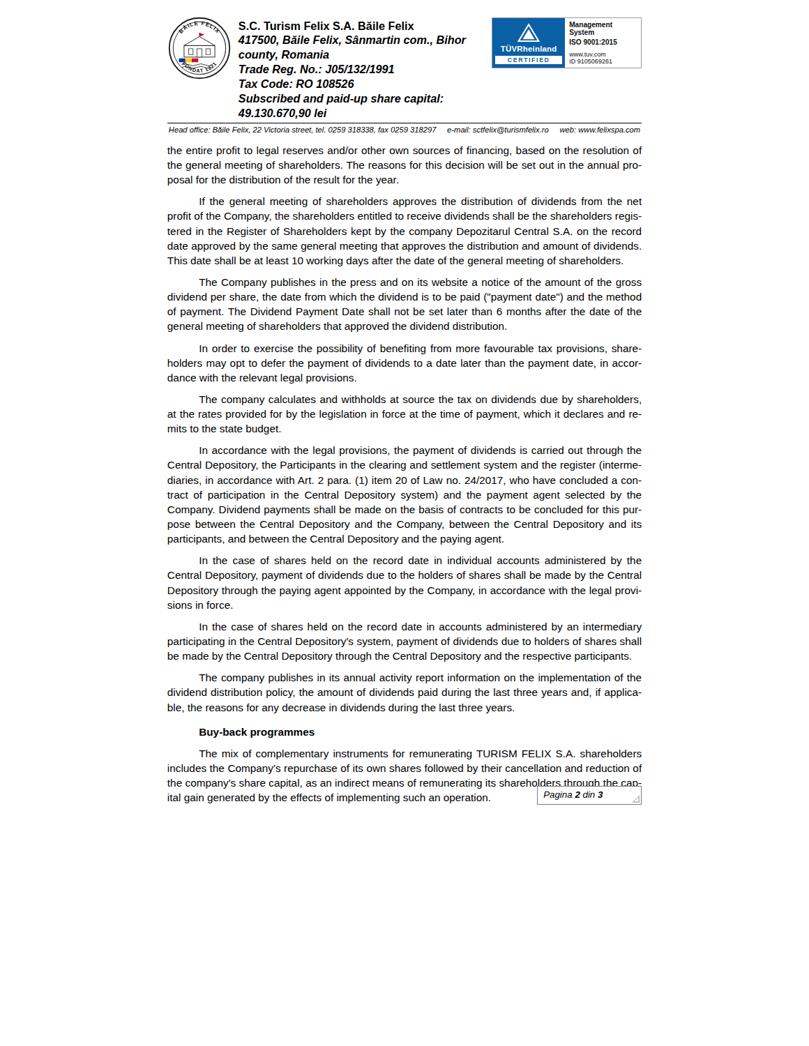BĂILE FELIX FONDAT 1221
S.C. Turism Felix S.A. Băile Felix
417500, Băile Felix, Sânmartin com., Bihor county, Romania
Trade Reg. No.: J05/132/1991
Tax Code: RO 108526
Subscribed and paid-up share capital: 49.130.670,90 lei
TÜVRheinland
CERTIFIED
Management
System
ISO 9001:2015
www.tuv.com
ID 9105069261
Head office: Băile Felix, 22 Victoria street, tel. 0259 318338, fax 0259 318297 e-mail: sctfelix@turismfelix.ro web: www.felixspa.com
the entire profit to legal reserves and/or other own sources of financing, based on the resolution of the general meeting of shareholders. The reasons for this decision will be set out in the annual proposal for the distribution of the result for the year.
If the general meeting of shareholders approves the distribution of dividends from the net profit of the Company, the shareholders entitled to receive dividends shall be the shareholders registered in the Register of Shareholders kept by the company Depozitarul Central S.A. on the record date approved by the same general meeting that approves the distribution and amount of dividends. This date shall be at least 10 working days after the date of the general meeting of shareholders.
The Company publishes in the press and on its website a notice of the amount of the gross dividend per share, the date from which the dividend is to be paid ("payment date") and the method of payment. The Dividend Payment Date shall not be set later than 6 months after the date of the general meeting of shareholders that approved the dividend distribution.
In order to exercise the possibility of benefiting from more favourable tax provisions, shareholders may opt to defer the payment of dividends to a date later than the payment date, in accordance with the relevant legal provisions.
The company calculates and withholds at source the tax on dividends due by shareholders, at the rates provided for by the legislation in force at the time of payment, which it declares and remits to the state budget.
In accordance with the legal provisions, the payment of dividends is carried out through the Central Depository, the Participants in the clearing and settlement system and the register (intermediaries, in accordance with Art. 2 para. (1) item 20 of Law no. 24/2017, who have concluded a contract of participation in the Central Depository system) and the payment agent selected by the Company. Dividend payments shall be made on the basis of contracts to be concluded for this purpose between the Central Depository and the Company, between the Central Depository and its participants, and between the Central Depository and the paying agent.
In the case of shares held on the record date in individual accounts administered by the Central Depository, payment of dividends due to the holders of shares shall be made by the Central Depository through the paying agent appointed by the Company, in accordance with the legal provisions in force.
In the case of shares held on the record date in accounts administered by an intermediary participating in the Central Depository's system, payment of dividends due to holders of shares shall be made by the Central Depository through the Central Depository and the respective participants.
The company publishes in its annual activity report information on the implementation of the dividend distribution policy, the amount of dividends paid during the last three years and, if applicable, the reasons for any decrease in dividends during the last three years.
Buy-back programmes
The mix of complementary instruments for remunerating TURISM FELIX S.A. shareholders includes the Company's repurchase of its own shares followed by their cancellation and reduction of the company's share capital, as an indirect means of remunerating its shareholders through the capital gain generated by the effects of implementing such an operation.
Pagina 2 din 3